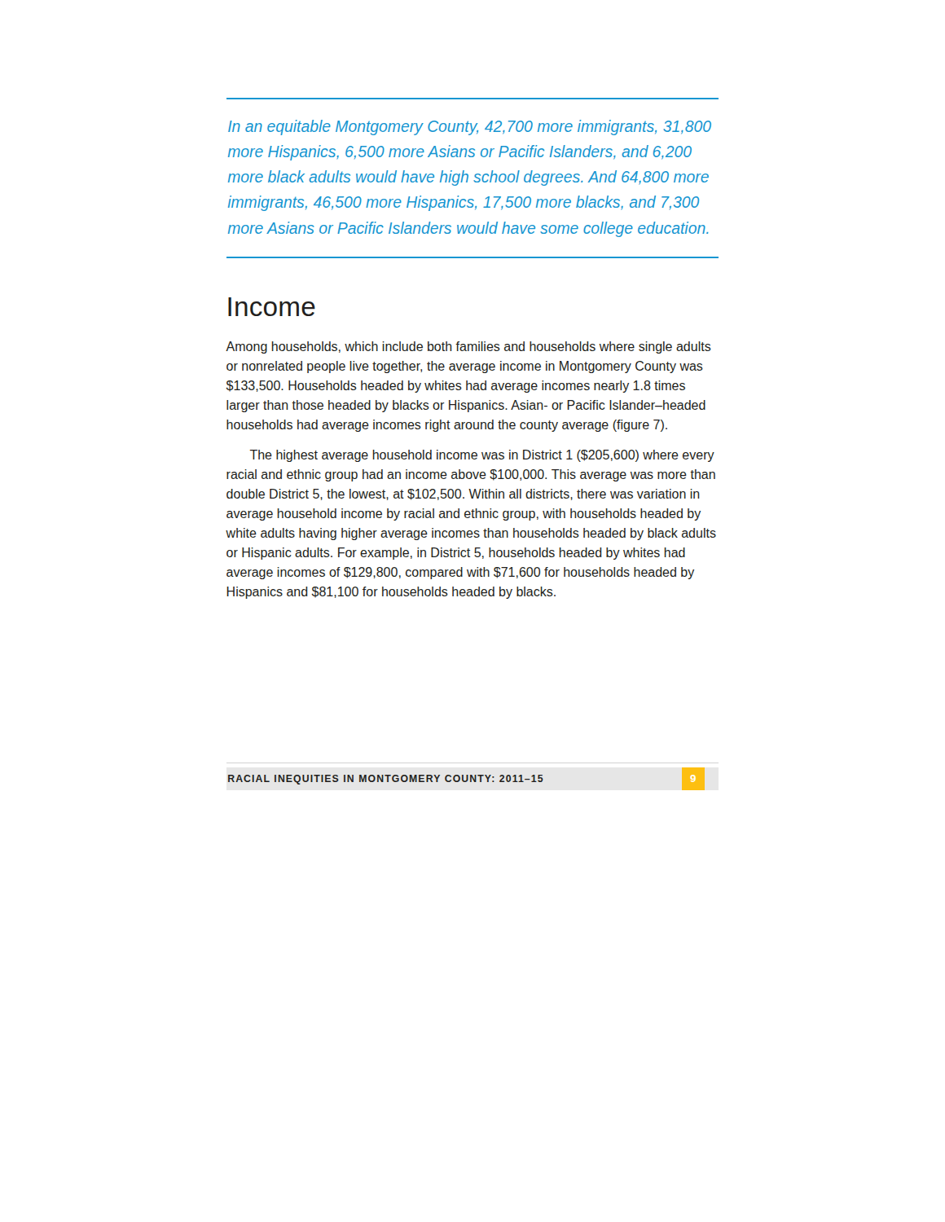In an equitable Montgomery County, 42,700 more immigrants, 31,800 more Hispanics, 6,500 more Asians or Pacific Islanders, and 6,200 more black adults would have high school degrees. And 64,800 more immigrants, 46,500 more Hispanics, 17,500 more blacks, and 7,300 more Asians or Pacific Islanders would have some college education.
Income
Among households, which include both families and households where single adults or nonrelated people live together, the average income in Montgomery County was $133,500. Households headed by whites had average incomes nearly 1.8 times larger than those headed by blacks or Hispanics. Asian- or Pacific Islander–headed households had average incomes right around the county average (figure 7).
The highest average household income was in District 1 ($205,600) where every racial and ethnic group had an income above $100,000. This average was more than double District 5, the lowest, at $102,500. Within all districts, there was variation in average household income by racial and ethnic group, with households headed by white adults having higher average incomes than households headed by black adults or Hispanic adults. For example, in District 5, households headed by whites had average incomes of $129,800, compared with $71,600 for households headed by Hispanics and $81,100 for households headed by blacks.
Racial Inequities in Montgomery County: 2011–15
9